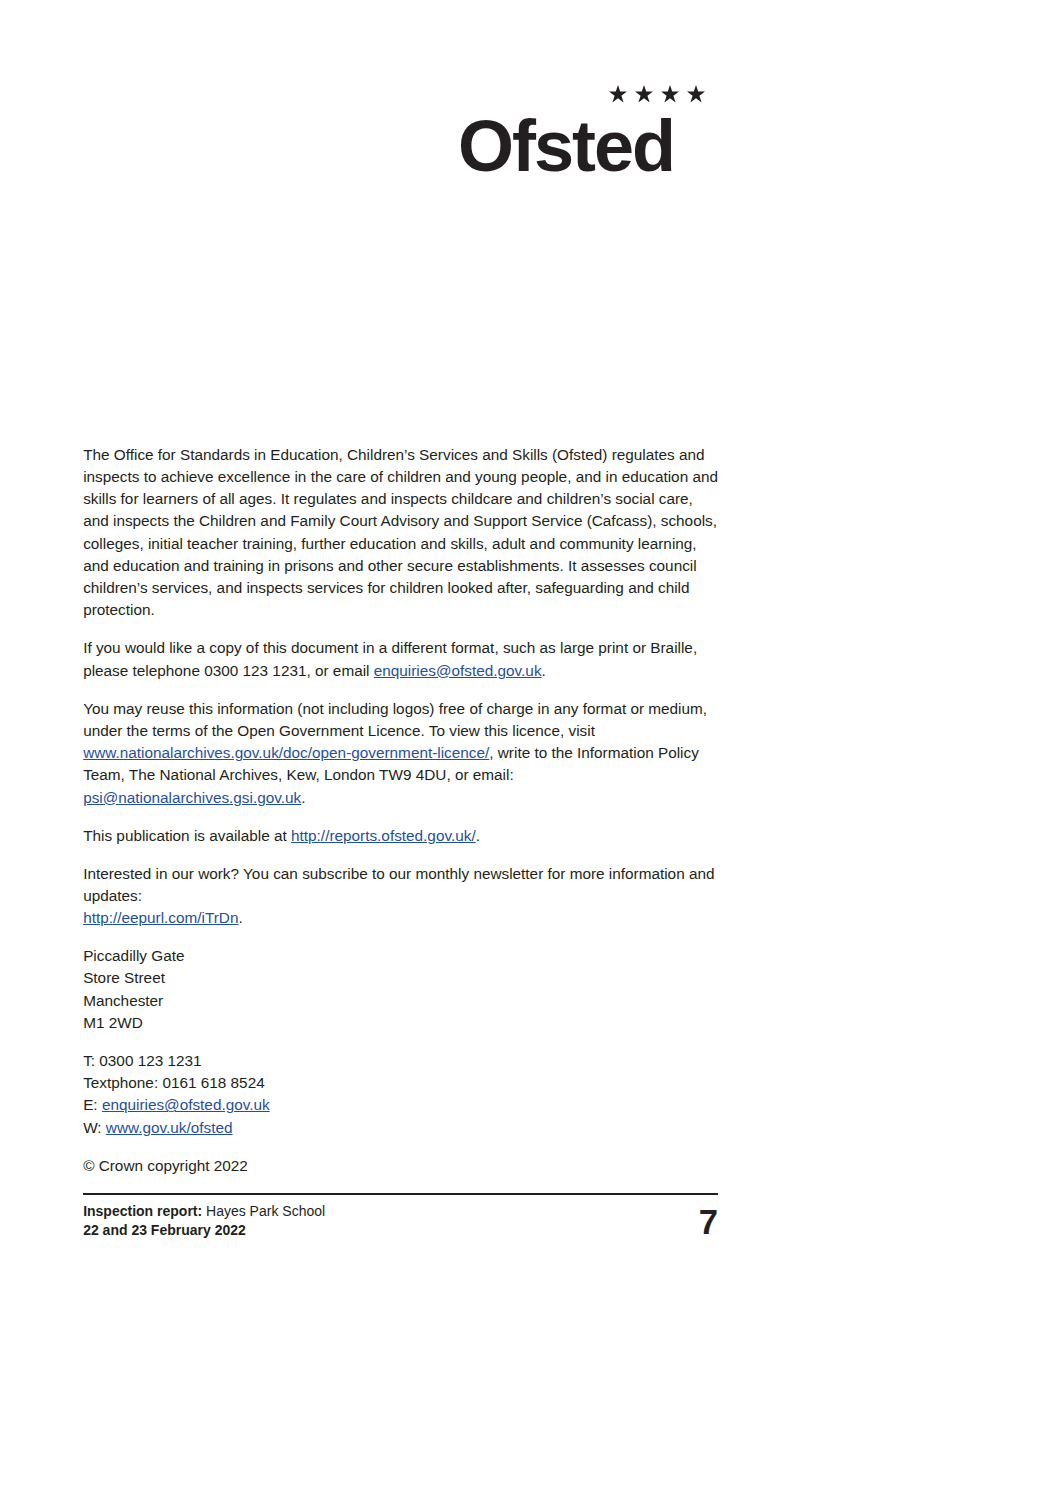Ofsted
The Office for Standards in Education, Children’s Services and Skills (Ofsted) regulates and inspects to achieve excellence in the care of children and young people, and in education and skills for learners of all ages. It regulates and inspects childcare and children’s social care, and inspects the Children and Family Court Advisory and Support Service (Cafcass), schools, colleges, initial teacher training, further education and skills, adult and community learning, and education and training in prisons and other secure establishments. It assesses council children’s services, and inspects services for children looked after, safeguarding and child protection.
If you would like a copy of this document in a different format, such as large print or Braille, please telephone 0300 123 1231, or email enquiries@ofsted.gov.uk.
You may reuse this information (not including logos) free of charge in any format or medium, under the terms of the Open Government Licence. To view this licence, visit www.nationalarchives.gov.uk/doc/open-government-licence/, write to the Information Policy Team, The National Archives, Kew, London TW9 4DU, or email: psi@nationalarchives.gsi.gov.uk.
This publication is available at http://reports.ofsted.gov.uk/.
Interested in our work? You can subscribe to our monthly newsletter for more information and updates:
http://eepurl.com/iTrDn.
Piccadilly Gate
Store Street
Manchester
M1 2WD
T: 0300 123 1231
Textphone: 0161 618 8524
E: enquiries@ofsted.gov.uk
W: www.gov.uk/ofsted
© Crown copyright 2022
Inspection report: Hayes Park School
22 and 23 February 2022
7